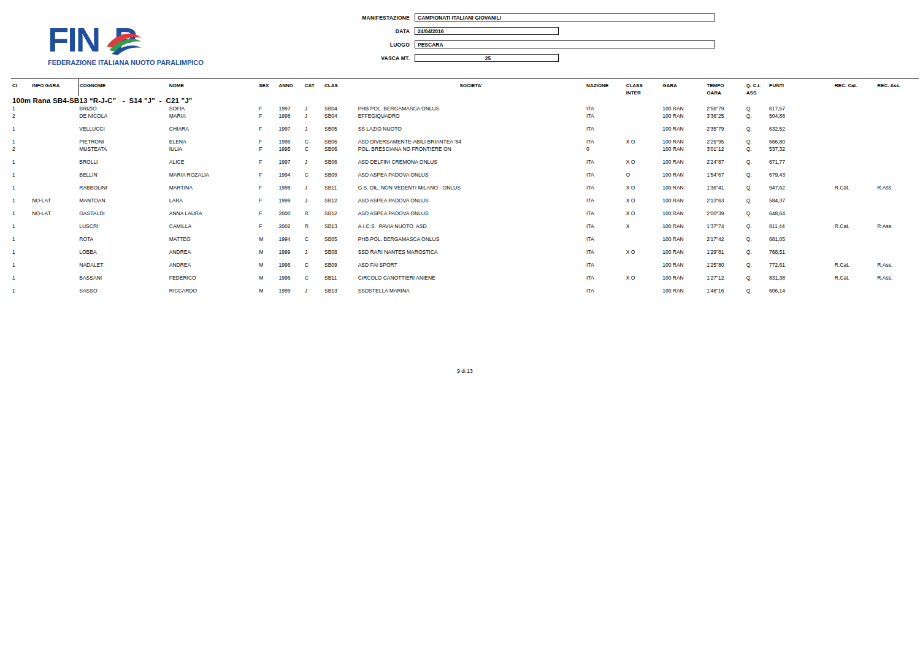FIN P FEDERAZIONE ITALIANA NUOTO PARALIMPICO
MANIFESTAZIONE
CAMPIONATI ITALIANI GIOVANILI
DATA
24/04/2016
LUOGO
PESCARA
VASCA MT.
25
| Cl | INFO GARA | COGNOME | NOME | SEX | ANNO | CAT | CLAS | SOCIETA' | NAZIONE | CLASS | GARA | TEMPO | Q. C.I. | PUNTI | | REC. Cat. | REC. Ass. |
| --- | --- | --- | --- | --- | --- | --- | --- | --- | --- | --- | --- | --- | --- | --- | --- | --- | --- |
| | | | | | | | | | | INTER | | GARA | ASS | | | | |
| 100m Rana SB4-SB13 “R-J-C” - S14 "J" - C21 "J" |
| 1 | | BRIZIO | SOFIA | F | 1997 | J | SB04 | PHB POL. BERGAMASCA ONLUS | ITA | | 100 RAN | 2'56"79 | Q. | 617,57 | | | |
| 2 | | DE NICOLA | MARIA | F | 1998 | J | SB04 | EFFEGIQUADRO | ITA | | 100 RAN | 3'36"25 | Q. | 504,88 | | | |
| 1 | | VELLUCCI | CHIARA | F | 1997 | J | SB05 | SS LAZIO NUOTO | ITA | | 100 RAN | 2'35"79 | Q. | 632,52 | | | |
| 1 | | PIETRONI | ELENA | F | 1996 | C | SB06 | ASD DIVERSAMENTE-ABILI BRIANTEA '84 | ITA | X O | 100 RAN | 2'25"95 | Q. | 666,80 | | | |
| 2 | | MUSTEATA | IULIA | F | 1995 | C | SB06 | POL. BRESCIANA NO FRONTIERE ON | 0 | | 100 RAN | 3'01"12 | Q. | 537,32 | | | |
| 1 | | BROLLI | ALICE | F | 1997 | J | SB06 | ASD DELFINI CREMONA ONLUS | ITA | X O | 100 RAN | 2'24"87 | Q. | 671,77 | | | |
| 1 | | BELLIN | MARIA ROZALIA | F | 1994 | C | SB09 | ASD ASPEA PADOVA ONLUS | ITA | O | 100 RAN | 1'54"67 | Q. | 679,43 | | | |
| 1 | | RABBOLINI | MARTINA | F | 1998 | J | SB11 | G.S. DIL. NON VEDENTI MILANO - ONLUS | ITA | X O | 100 RAN | 1'36"41 | Q. | 947,62 | | R.Cat. | R.Ass. |
| 1 | NO-LAT | MANTOAN | LARA | F | 1999 | J | SB12 | ASD ASPEA PADOVA ONLUS | ITA | X O | 100 RAN | 2'13"63 | Q. | 584,37 | | | |
| 1 | NO-LAT | GASTALDI | ANNA LAURA | F | 2000 | R | SB12 | ASD ASPEA PADOVA ONLUS | ITA | X O | 100 RAN | 2'00"39 | Q. | 648,64 | | | |
| 1 | | LUSCRI' | CAMILLA | F | 2002 | R | SB13 | A.I.C.S. PAVIA NUOTO ASD | ITA | X | 100 RAN | 1'37"74 | Q. | 811,44 | | R.Cat. | R.Ass. |
| 1 | | ROTA | MATTEO | M | 1994 | C | SB05 | PHB POL. BERGAMASCA ONLUS | ITA | | 100 RAN | 2'17"42 | Q. | 681,05 | | | |
| 1 | | LOBBA | ANDREA | M | 1999 | J | SB08 | SSD RARI NANTES MAROSTICA | ITA | X O | 100 RAN | 1'29"81 | Q. | 768,51 | | | |
| 1 | | NADALET | ANDREA | M | 1996 | C | SB09 | ASD FAI SPORT | ITA | | 100 RAN | 1'25"80 | Q. | 772,61 | | R.Cat. | R.Ass. |
| 1 | | BASSANI | FEDERICO | M | 1996 | C | SB11 | CIRCOLO CANOTTIERI ANIENE | ITA | X O | 100 RAN | 1'27"12 | Q. | 831,38 | | R.Cat. | R.Ass. |
| 1 | | SASSO | RICCARDO | M | 1999 | J | SB13 | SSDSTELLA MARINA | ITA | | 100 RAN | 1'48"16 | Q. | 606,14 | | | |
9 di 13